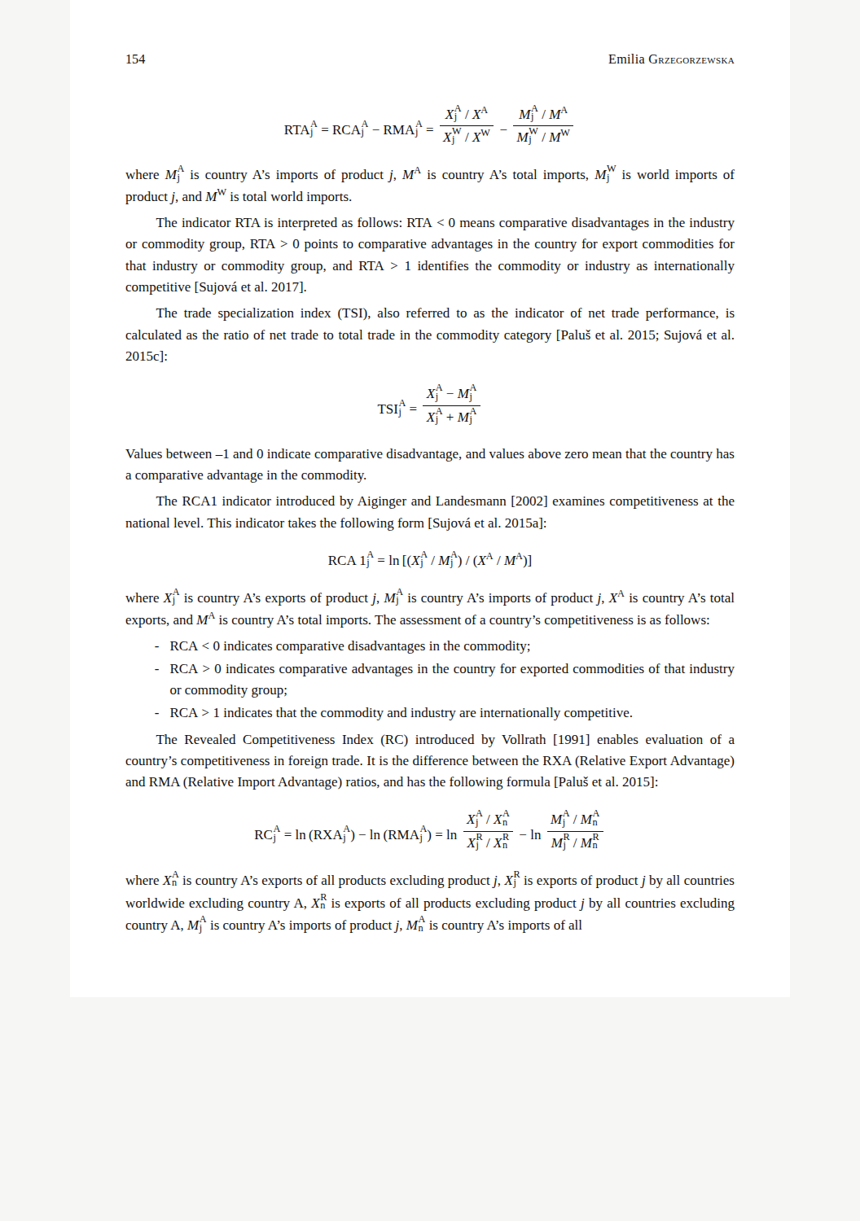154 Emilia GRZEGORZEWSKA
RTA Aj = RCA Aj − RMA Aj = XAj / XA XWj / XW − MAj / MA MWj / MW
where MAj is country A’s imports of product j, MA is country A’s total imports, MWj is world imports of product j, and MW is total world imports.
The indicator RTA is interpreted as follows: RTA < 0 means comparative disadvantages in the industry or commodity group, RTA > 0 points to comparative advantages in the country for export commodities for that industry or commodity group, and RTA > 1 identifies the commodity or industry as internationally competitive [Sujová et al. 2017].
The trade specialization index (TSI), also referred to as the indicator of net trade performance, is calculated as the ratio of net trade to total trade in the commodity category [Paluš et al. 2015; Sujová et al. 2015c]:
TSI Aj = XAj − MAj XAj + MAj
Values between –1 and 0 indicate comparative disadvantage, and values above zero mean that the country has a comparative advantage in the commodity.
The RCA1 indicator introduced by Aiginger and Landesmann [2002] examines competitiveness at the national level. This indicator takes the following form [Sujová et al. 2015a]:
RCA 1Aj = ln [(XAj / MAj) / (XA / MA)]
where XAj is country A’s exports of product j, MAj is country A’s imports of product j, XA is country A’s total exports, and MA is country A’s total imports. The assessment of a country’s competitiveness is as follows:
RCA < 0 indicates comparative disadvantages in the commodity;
RCA > 0 indicates comparative advantages in the country for exported commodities of that industry or commodity group;
RCA > 1 indicates that the commodity and industry are internationally competitive.
The Revealed Competitiveness Index (RC) introduced by Vollrath [1991] enables evaluation of a country’s competitiveness in foreign trade. It is the difference between the RXA (Relative Export Advantage) and RMA (Relative Import Advantage) ratios, and has the following formula [Paluš et al. 2015]:
RC Aj = ln (RXA Aj) − ln (RMA Aj) = ln XAj / XAn XRj / XRn − ln MAj / MAn MRj / MRn
where XAn is country A’s exports of all products excluding product j, XRj is exports of product j by all countries worldwide excluding country A, XRn is exports of all products excluding product j by all countries excluding country A, MAj is country A’s imports of product j, MAn is country A’s imports of all